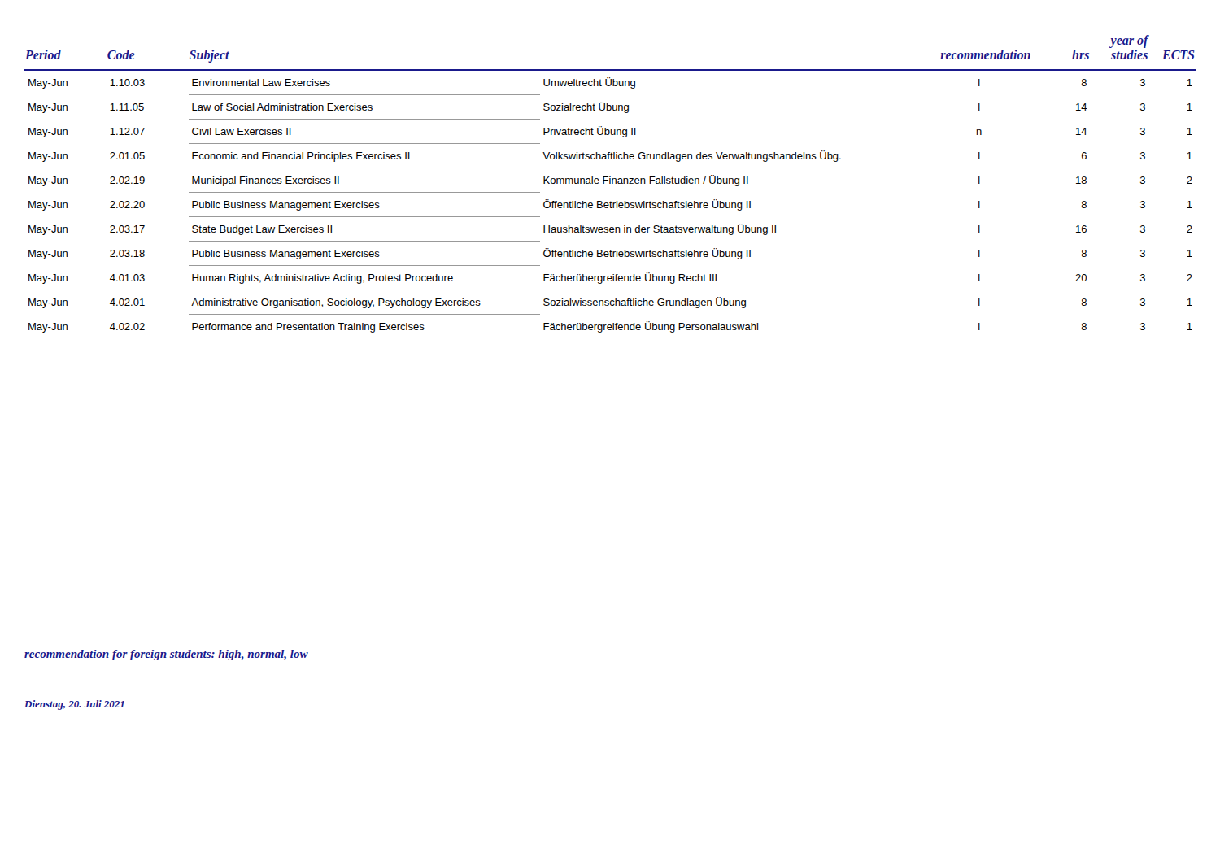| Period | Code | Subject | | recommendation | hrs | year of studies | ECTS |
| --- | --- | --- | --- | --- | --- | --- | --- |
| May-Jun | 1.10.03 | Environmental Law Exercises | Umweltrecht Übung | l | 8 | 3 | 1 |
| May-Jun | 1.11.05 | Law of Social Administration Exercises | Sozialrecht Übung | l | 14 | 3 | 1 |
| May-Jun | 1.12.07 | Civil Law Exercises II | Privatrecht Übung II | n | 14 | 3 | 1 |
| May-Jun | 2.01.05 | Economic and Financial Principles Exercises II | Volkswirtschaftliche Grundlagen des Verwaltungshandelns Übg. | l | 6 | 3 | 1 |
| May-Jun | 2.02.19 | Municipal Finances Exercises II | Kommunale Finanzen Fallstudien / Übung II | l | 18 | 3 | 2 |
| May-Jun | 2.02.20 | Public Business Management Exercises | Öffentliche Betriebswirtschaftslehre Übung II | l | 8 | 3 | 1 |
| May-Jun | 2.03.17 | State Budget Law Exercises II | Haushaltswesen in der Staatsverwaltung Übung II | l | 16 | 3 | 2 |
| May-Jun | 2.03.18 | Public Business Management Exercises | Öffentliche Betriebswirtschaftslehre Übung II | l | 8 | 3 | 1 |
| May-Jun | 4.01.03 | Human Rights, Administrative Acting, Protest Procedure | Fächerübergreifende Übung Recht III | l | 20 | 3 | 2 |
| May-Jun | 4.02.01 | Administrative Organisation, Sociology, Psychology Exercises | Sozialwissenschaftliche Grundlagen Übung | l | 8 | 3 | 1 |
| May-Jun | 4.02.02 | Performance and Presentation Training Exercises | Fächerübergreifende Übung Personalauswahl | l | 8 | 3 | 1 |
recommendation for foreign students: high, normal, low
Dienstag, 20. Juli 2021